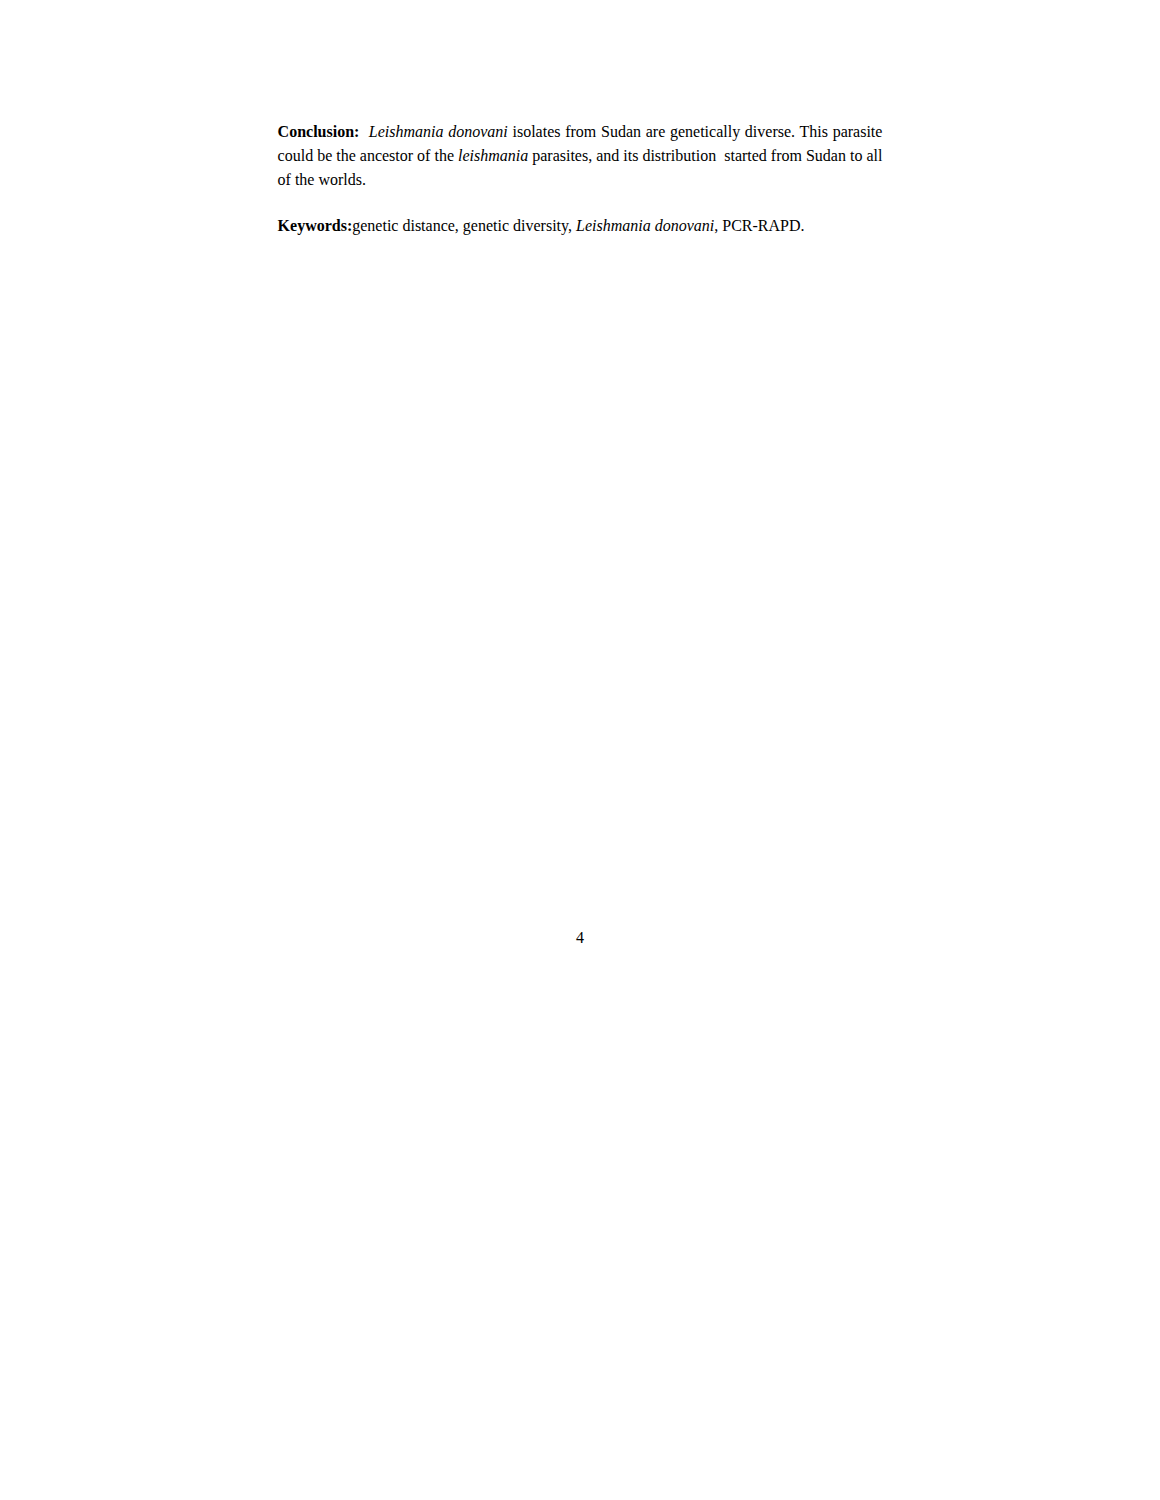Conclusion: Leishmania donovani isolates from Sudan are genetically diverse. This parasite could be the ancestor of the leishmania parasites, and its distribution started from Sudan to all of the worlds.
Keywords: genetic distance, genetic diversity, Leishmania donovani, PCR-RAPD.
4